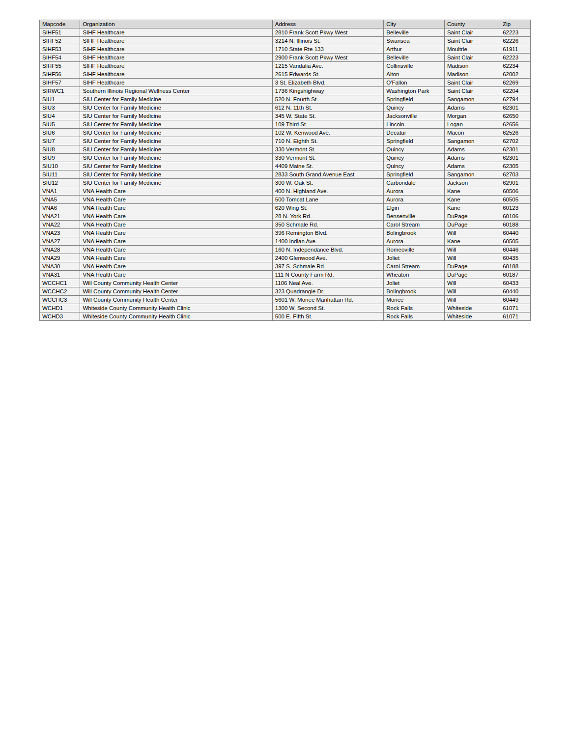Healthcare organization locations by map code
| Mapcode | Organization | Address | City | County | Zip |
| --- | --- | --- | --- | --- | --- |
| SIHF51 | SIHF Healthcare | 2810 Frank Scott Pkwy West | Belleville | Saint Clair | 62223 |
| SIHF52 | SIHF Healthcare | 3214 N. Illinois St. | Swansea | Saint Clair | 62226 |
| SIHF53 | SIHF Healthcare | 1710 State Rte 133 | Arthur | Moultrie | 61911 |
| SIHF54 | SIHF Healthcare | 2900 Frank Scott Pkwy West | Belleville | Saint Clair | 62223 |
| SIHF55 | SIHF Healthcare | 1215 Vandalia Ave. | Collinsville | Madison | 62234 |
| SIHF56 | SIHF Healthcare | 2615 Edwards St. | Alton | Madison | 62002 |
| SIHF57 | SIHF Healthcare | 3 St. Elizabeth Blvd. | O'Fallon | Saint Clair | 62269 |
| SIRWC1 | Southern Illinois Regional Wellness Center | 1736 Kingshighway | Washington Park | Saint Clair | 62204 |
| SIU1 | SIU Center for Family Medicine | 520 N. Fourth St. | Springfield | Sangamon | 62794 |
| SIU3 | SIU Center for Family Medicine | 612 N. 11th St. | Quincy | Adams | 62301 |
| SIU4 | SIU Center for Family Medicine | 345 W. State St. | Jacksonville | Morgan | 62650 |
| SIU5 | SIU Center for Family Medicine | 109 Third St. | Lincoln | Logan | 62656 |
| SIU6 | SIU Center for Family Medicine | 102 W. Kenwood Ave. | Decatur | Macon | 62526 |
| SIU7 | SIU Center for Family Medicine | 710 N. Eighth St. | Springfield | Sangamon | 62702 |
| SIU8 | SIU Center for Family Medicine | 330 Vermont St. | Quincy | Adams | 62301 |
| SIU9 | SIU Center for Family Medicine | 330 Vermont St. | Quincy | Adams | 62301 |
| SIU10 | SIU Center for Family Medicine | 4409 Maine St. | Quincy | Adams | 62305 |
| SIU11 | SIU Center for Family Medicine | 2833 South Grand Avenue East | Springfield | Sangamon | 62703 |
| SIU12 | SIU Center for Family Medicine | 300 W. Oak St. | Carbondale | Jackson | 62901 |
| VNA1 | VNA Health Care | 400 N. Highland Ave. | Aurora | Kane | 60506 |
| VNA5 | VNA Health Care | 500 Tomcat Lane | Aurora | Kane | 60505 |
| VNA6 | VNA Health Care | 620 Wing St. | Elgin | Kane | 60123 |
| VNA21 | VNA Health Care | 28 N. York Rd. | Bensenville | DuPage | 60106 |
| VNA22 | VNA Health Care | 350 Schmale Rd. | Carol Stream | DuPage | 60188 |
| VNA23 | VNA Health Care | 396 Remington Blvd. | Bolingbrook | Will | 60440 |
| VNA27 | VNA Health Care | 1400 Indian Ave. | Aurora | Kane | 60505 |
| VNA28 | VNA Health Care | 160 N. Independance Blvd. | Romeoville | Will | 60446 |
| VNA29 | VNA Health Care | 2400 Glenwood Ave. | Joliet | Will | 60435 |
| VNA30 | VNA Health Care | 397 S. Schmale Rd. | Carol Stream | DuPage | 60188 |
| VNA31 | VNA Health Care | 111 N County Farm Rd. | Wheaton | DuPage | 60187 |
| WCCHC1 | Will County Community Health Center | 1106 Neal Ave. | Joliet | Will | 60433 |
| WCCHC2 | Will County Community Health Center | 323 Quadrangle Dr. | Bolingbrook | Will | 60440 |
| WCCHC3 | Will County Community Health Center | 5601 W. Monee Manhattan Rd. | Monee | Will | 60449 |
| WCHD1 | Whiteside County Community Health Clinic | 1300 W. Second St. | Rock Falls | Whiteside | 61071 |
| WCHD3 | Whiteside County Community Health Clinic | 500 E. Fifth St. | Rock Falls | Whiteside | 61071 |